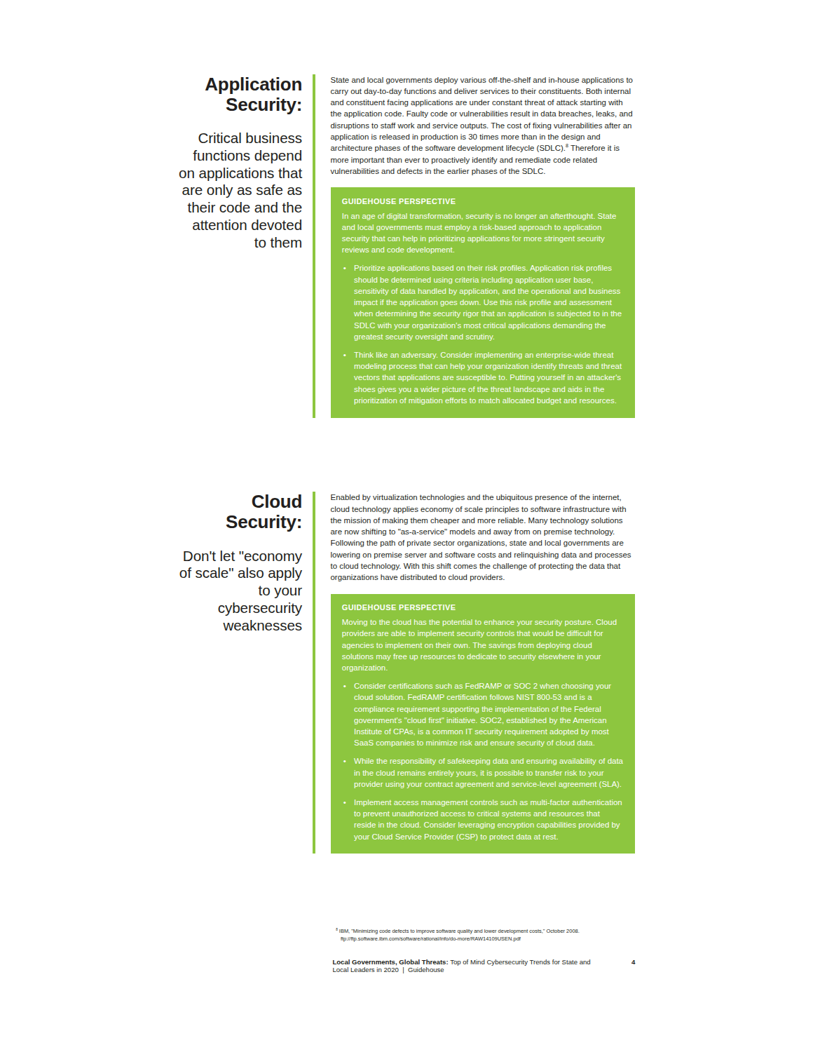Application
Security:
Critical business functions depend on applications that are only as safe as their code and the attention devoted to them
State and local governments deploy various off-the-shelf and in-house applications to carry out day-to-day functions and deliver services to their constituents. Both internal and constituent facing applications are under constant threat of attack starting with the application code. Faulty code or vulnerabilities result in data breaches, leaks, and disruptions to staff work and service outputs. The cost of fixing vulnerabilities after an application is released in production is 30 times more than in the design and architecture phases of the software development lifecycle (SDLC).8 Therefore it is more important than ever to proactively identify and remediate code related vulnerabilities and defects in the earlier phases of the SDLC.
Guidehouse Perspective
In an age of digital transformation, security is no longer an afterthought. State and local governments must employ a risk-based approach to application security that can help in prioritizing applications for more stringent security reviews and code development.
Prioritize applications based on their risk profiles. Application risk profiles should be determined using criteria including application user base, sensitivity of data handled by application, and the operational and business impact if the application goes down. Use this risk profile and assessment when determining the security rigor that an application is subjected to in the SDLC with your organization's most critical applications demanding the greatest security oversight and scrutiny.
Think like an adversary. Consider implementing an enterprise-wide threat modeling process that can help your organization identify threats and threat vectors that applications are susceptible to. Putting yourself in an attacker's shoes gives you a wider picture of the threat landscape and aids in the prioritization of mitigation efforts to match allocated budget and resources.
Cloud Security:
Don't let "economy of scale" also apply to your cybersecurity weaknesses
Enabled by virtualization technologies and the ubiquitous presence of the internet, cloud technology applies economy of scale principles to software infrastructure with the mission of making them cheaper and more reliable. Many technology solutions are now shifting to "as-a-service" models and away from on premise technology. Following the path of private sector organizations, state and local governments are lowering on premise server and software costs and relinquishing data and processes to cloud technology. With this shift comes the challenge of protecting the data that organizations have distributed to cloud providers.
Guidehouse Perspective
Moving to the cloud has the potential to enhance your security posture. Cloud providers are able to implement security controls that would be difficult for agencies to implement on their own. The savings from deploying cloud solutions may free up resources to dedicate to security elsewhere in your organization.
Consider certifications such as FedRAMP or SOC 2 when choosing your cloud solution. FedRAMP certification follows NIST 800-53 and is a compliance requirement supporting the implementation of the Federal government's "cloud first" initiative. SOC2, established by the American Institute of CPAs, is a common IT security requirement adopted by most SaaS companies to minimize risk and ensure security of cloud data.
While the responsibility of safekeeping data and ensuring availability of data in the cloud remains entirely yours, it is possible to transfer risk to your provider using your contract agreement and service-level agreement (SLA).
Implement access management controls such as multi-factor authentication to prevent unauthorized access to critical systems and resources that reside in the cloud. Consider leveraging encryption capabilities provided by your Cloud Service Provider (CSP) to protect data at rest.
8 IBM, "Minimizing code defects to improve software quality and lower development costs," October 2008. ftp://ftp.software.ibm.com/software/rational/info/do-more/RAW14109USEN.pdf
Local Governments, Global Threats: Top of Mind Cybersecurity Trends for State and Local Leaders in 2020 | Guidehouse
4